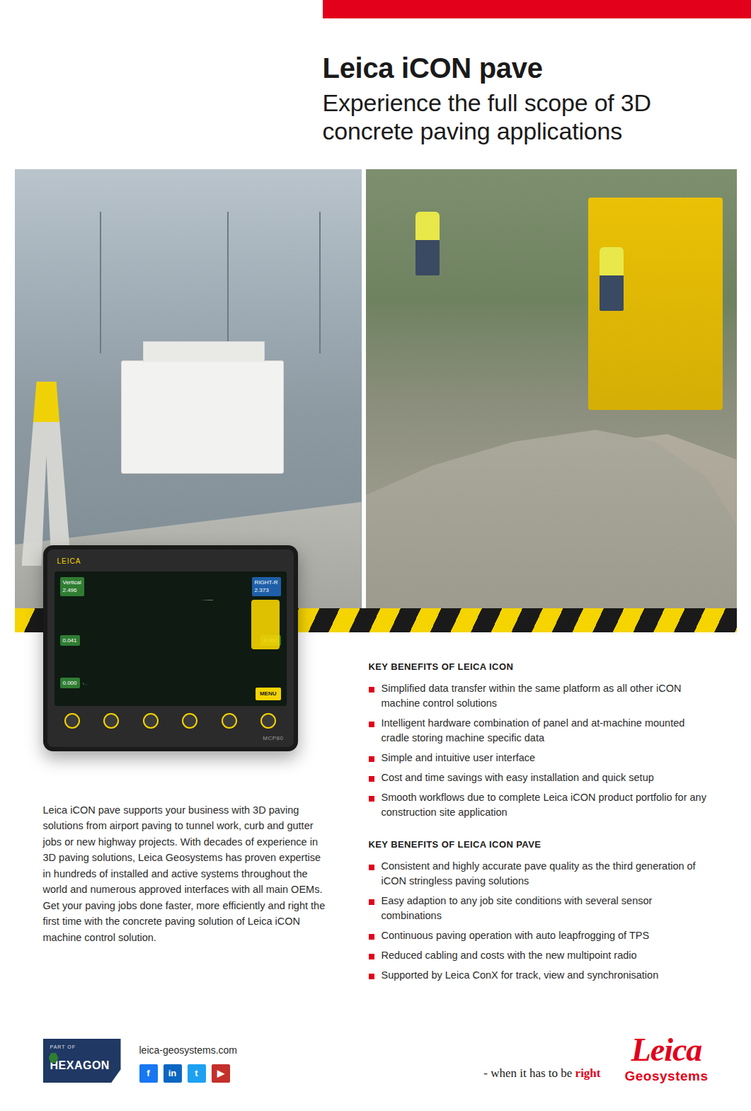Leica iCON pave
Experience the full scope of 3D
concrete paving applications
Leica
Vertical
2.496 0.041 0.000 RIGHT-R
2.373 0.000 MENU
MCP80
Leica iCON pave supports your business with 3D paving solutions from airport paving to tunnel work, curb and gutter jobs or new highway projects. With decades of experience in 3D paving solutions, Leica Geosystems has proven expertise in hundreds of installed and active systems throughout the world and numerous approved interfaces with all main OEMs. Get your paving jobs done faster, more efficiently and right the first time with the concrete paving solution of Leica iCON machine control solution.
Key benefits of Leica iCON
Simplified data transfer within the same platform as all other iCON machine control solutions
Intelligent hardware combination of panel and at-machine mounted cradle storing machine specific data
Simple and intuitive user interface
Cost and time savings with easy installation and quick setup
Smooth workflows due to complete Leica iCON product portfolio for any construction site application
Key benefits of Leica iCON pave
Consistent and highly accurate pave quality as the third generation of iCON stringless paving solutions
Easy adaption to any job site conditions with several sensor combinations
Continuous paving operation with auto leapfrogging of TPS
Reduced cabling and costs with the new multipoint radio
Supported by Leica ConX for track, view and synchronisation
PART OF HEXAGON
leica-geosystems.com
f in t ▶
- when it has to be right
Leica Geosystems